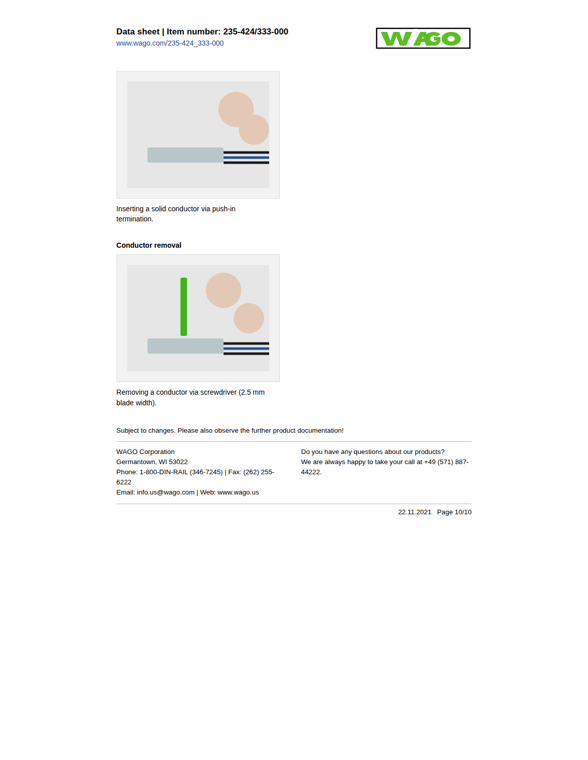Data sheet | Item number: 235-424/333-000
www.wago.com/235-424_333-000
Inserting a solid conductor via push-in termination.
Conductor removal
Removing a conductor via screwdriver (2.5 mm blade width).
Subject to changes. Please also observe the further product documentation!
WAGO Corporation
Germantown, WI 53022
Phone: 1-800-DIN-RAIL (346-7245) | Fax: (262) 255-6222
Email: info.us@wago.com | Web: www.wago.us
Do you have any questions about our products?
We are always happy to take your call at +49 (571) 887-44222.
22.11.2021 Page 10/10